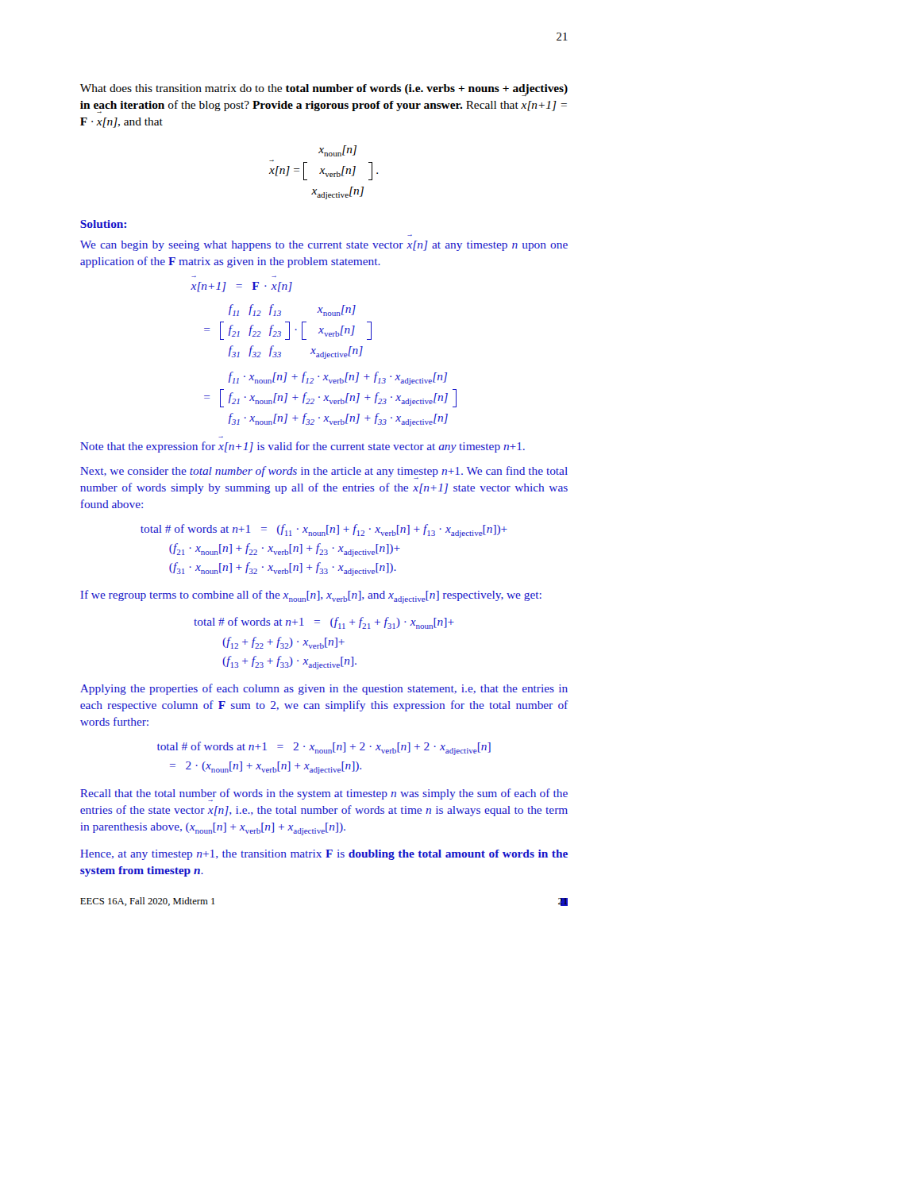21
What does this transition matrix do to the total number of words (i.e. verbs + nouns + adjectives) in each iteration of the blog post? Provide a rigorous proof of your answer. Recall that x[n+1] = F · x[n], and that
x[n] =
| x noun [ n ] |
| x verb [ n ] |
| x adjective [ n ] |
.
Solution:
We can begin by seeing what happens to the current state vector x[n] at any timestep n upon one application of the F matrix as given in the problem statement.
x[n+1] = F · x[n] =
| f 11 | f 12 | f 13 |
| f 21 | f 22 | f 23 |
| f 31 | f 32 | f 33 |
·
| x noun [n] |
| x verb [n] |
| x adjective [n] |
=
| f 11 · x noun [n] + f 12 · x verb [n] + f 13 · x adjective [n] |
| f 21 · x noun [n] + f 22 · x verb [n] + f 23 · x adjective [n] |
| f 31 · x noun [n] + f 32 · x verb [n] + f 33 · x adjective [n] |
Note that the expression for x[n+1] is valid for the current state vector at any timestep n+1.
Next, we consider the total number of words in the article at any timestep n+1. We can find the total number of words simply by summing up all of the entries of the x[n+1] state vector which was found above:
total # of words at n+1 = (f11 · xnoun[n] + f12 · xverb[n] + f13 · xadjective[n])+ (f21 · xnoun[n] + f22 · xverb[n] + f23 · xadjective[n])+ (f31 · xnoun[n] + f32 · xverb[n] + f33 · xadjective[n]).
If we regroup terms to combine all of the xnoun[n], xverb[n], and xadjective[n] respectively, we get:
total # of words at n+1 = (f11 + f21 + f31) · xnoun[n]+ (f12 + f22 + f32) · xverb[n]+ (f13 + f23 + f33) · xadjective[n].
Applying the properties of each column as given in the question statement, i.e, that the entries in each respective column of F sum to 2, we can simplify this expression for the total number of words further:
total # of words at n+1 = 2 · xnoun[n] + 2 · xverb[n] + 2 · xadjective[n] = 2 · (xnoun[n] + xverb[n] + xadjective[n]).
Recall that the total number of words in the system at timestep n was simply the sum of each of the entries of the state vector x[n], i.e., the total number of words at time n is always equal to the term in parenthesis above, (xnoun[n] + xverb[n] + xadjective[n]).
Hence, at any timestep n+1, the transition matrix F is doubling the total amount of words in the system from timestep n.
EECS 16A, Fall 2020, Midterm 1 21